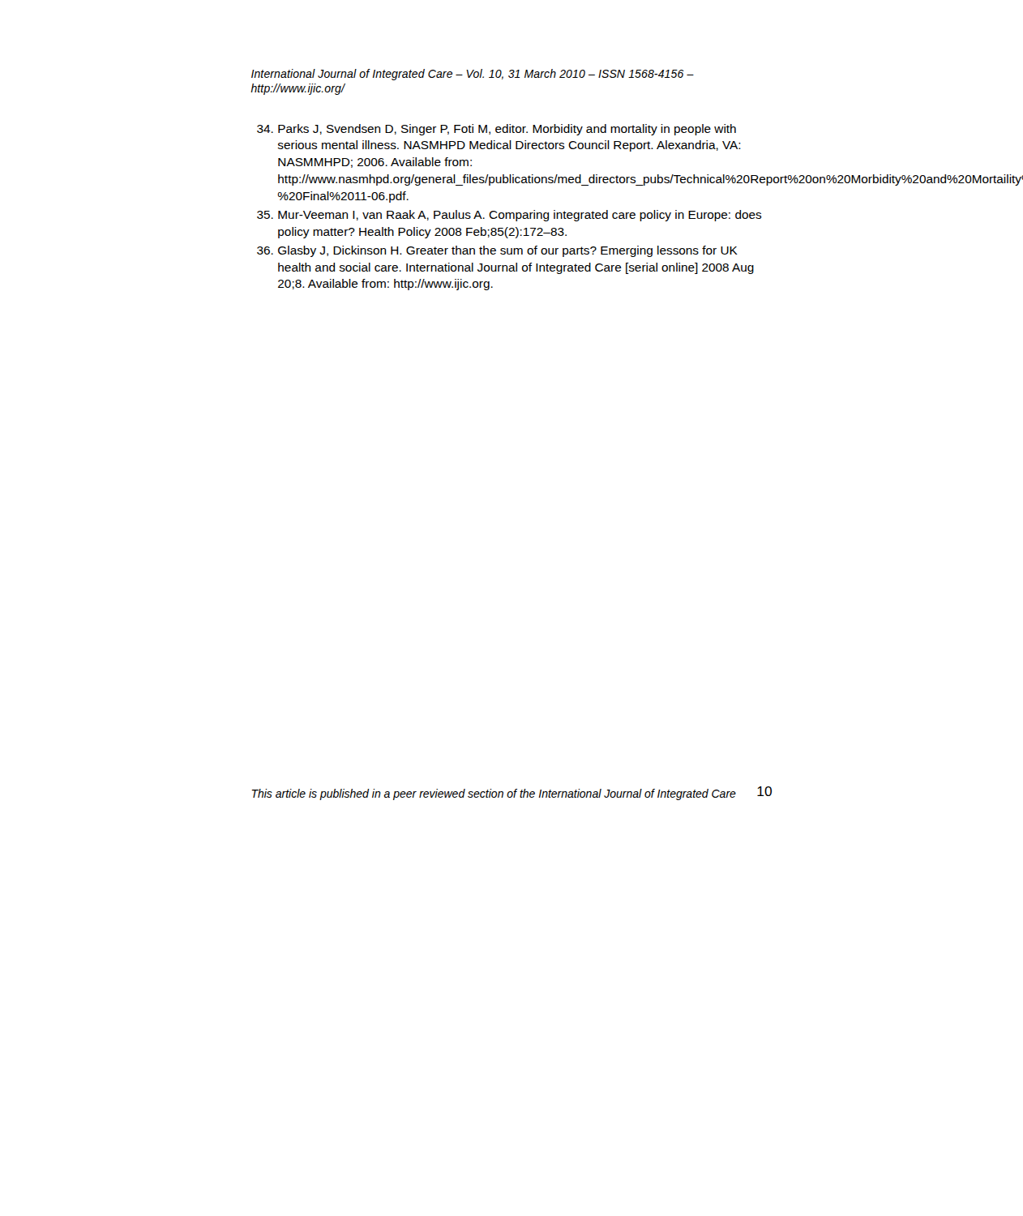International Journal of Integrated Care – Vol. 10, 31 March 2010 – ISSN 1568-4156 – http://www.ijic.org/
34. Parks J, Svendsen D, Singer P, Foti M, editor. Morbidity and mortality in people with serious mental illness. NASMHPD Medical Directors Council Report. Alexandria, VA: NASMMHPD; 2006. Available from: http://www.nasmhpd.org/general_files/publications/med_directors_pubs/Technical%20Report%20on%20Morbidity%20and%20Mortaility%20-%20Final%2011-06.pdf.
35. Mur-Veeman I, van Raak A, Paulus A. Comparing integrated care policy in Europe: does policy matter? Health Policy 2008 Feb;85(2):172–83.
36. Glasby J, Dickinson H. Greater than the sum of our parts? Emerging lessons for UK health and social care. International Journal of Integrated Care [serial online] 2008 Aug 20;8. Available from: http://www.ijic.org.
This article is published in a peer reviewed section of the International Journal of Integrated Care 10